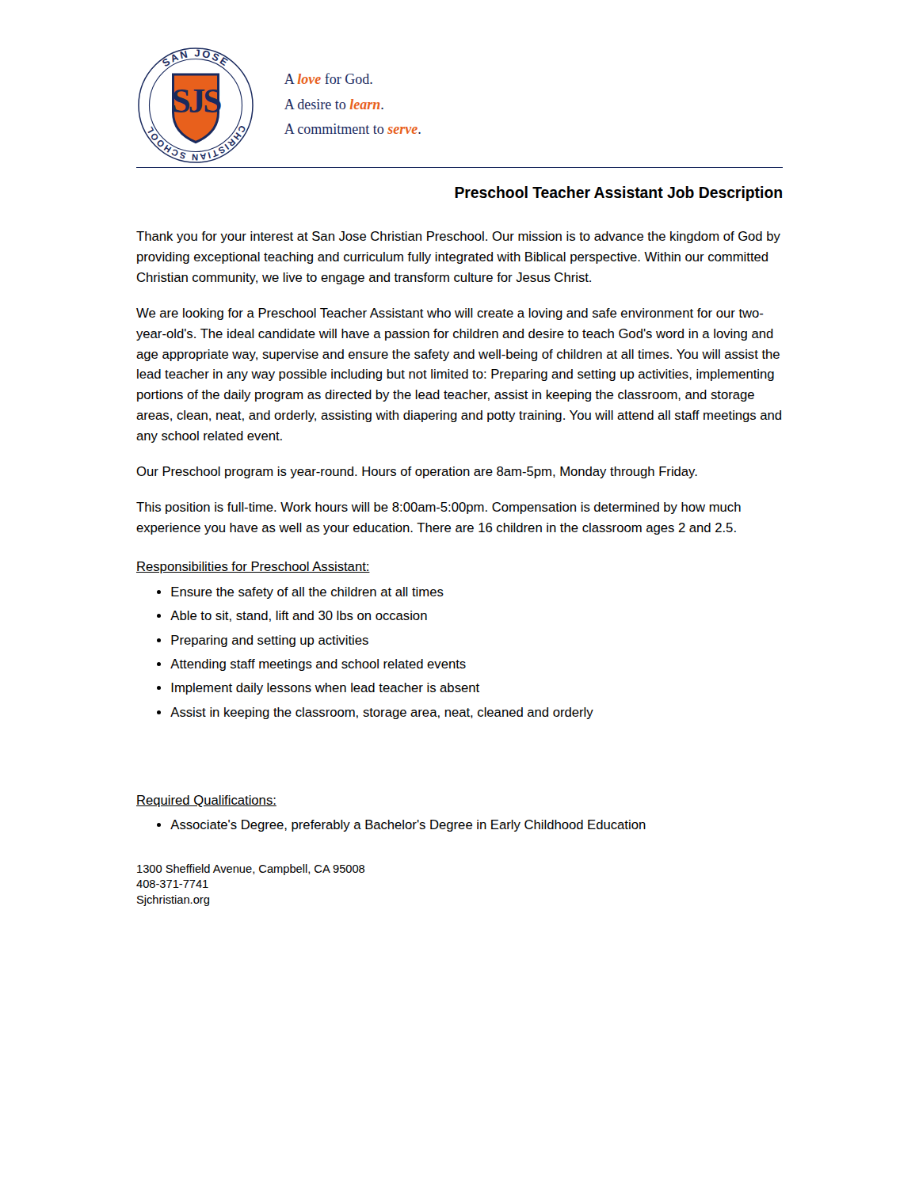San Jose Christian School SAN JOSE CHRISTIAN SCHOOL SJS
A love for God.
A desire to learn.
A commitment to serve.
Preschool Teacher Assistant Job Description
Thank you for your interest at San Jose Christian Preschool. Our mission is to advance the kingdom of God by providing exceptional teaching and curriculum fully integrated with Biblical perspective. Within our committed Christian community, we live to engage and transform culture for Jesus Christ.
We are looking for a Preschool Teacher Assistant who will create a loving and safe environment for our two-year-old's. The ideal candidate will have a passion for children and desire to teach God's word in a loving and age appropriate way, supervise and ensure the safety and well-being of children at all times. You will assist the lead teacher in any way possible including but not limited to: Preparing and setting up activities, implementing portions of the daily program as directed by the lead teacher, assist in keeping the classroom, and storage areas, clean, neat, and orderly, assisting with diapering and potty training. You will attend all staff meetings and any school related event.
Our Preschool program is year-round. Hours of operation are 8am-5pm, Monday through Friday.
This position is full-time. Work hours will be 8:00am-5:00pm. Compensation is determined by how much experience you have as well as your education. There are 16 children in the classroom ages 2 and 2.5.
Responsibilities for Preschool Assistant:
Ensure the safety of all the children at all times
Able to sit, stand, lift and 30 lbs on occasion
Preparing and setting up activities
Attending staff meetings and school related events
Implement daily lessons when lead teacher is absent
Assist in keeping the classroom, storage area, neat, cleaned and orderly
Required Qualifications:
Associate's Degree, preferably a Bachelor's Degree in Early Childhood Education
1300 Sheffield Avenue, Campbell, CA 95008
408-371-7741
Sjchristian.org